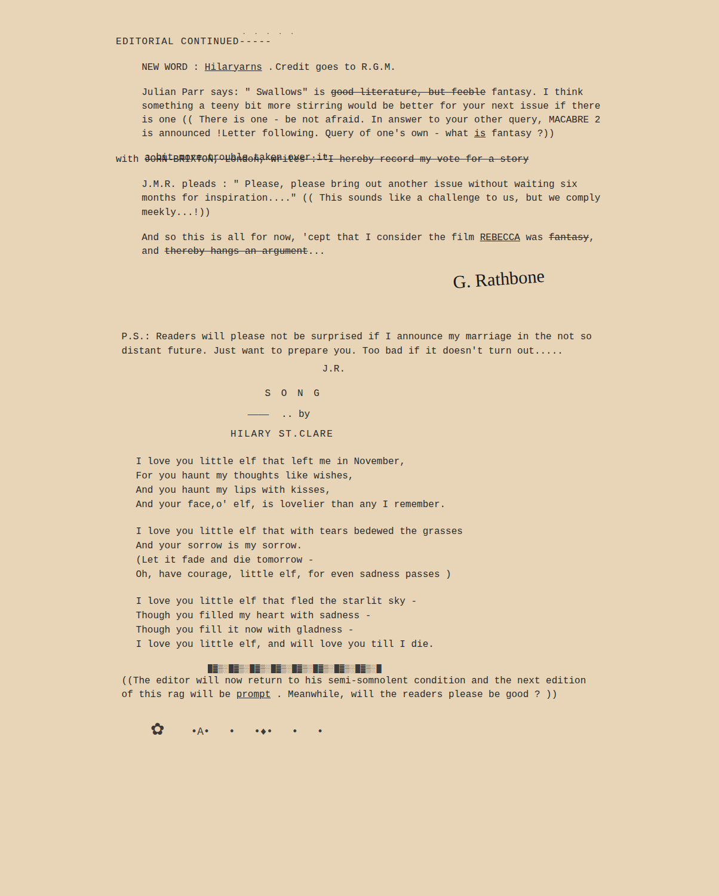. . . . .
EDITORIAL CONTINUED-----
NEW WORD : Hilaryarns . Credit goes to R.G.M.
Julian Parr says: " Swallows" is good literature, but feeble fantasy. I think something a teeny bit more stirring would be better for your next issue if there is one (( There is one - be not afraid. In answer to your other query, MACABRE 2 is announced !Letter following. Query of one's own - what is fantasy ?))
with JOHN BRIXTON, London, writes : "I hereby record my vote for a story a bit more trouble taken over it.
J.M.R. pleads : " Please, please bring out another issue without waiting six months for inspiration...." (( This sounds like a challenge to us, but we comply meekly...!))
And so this is all for now, 'cept that I consider the film REBECCA was fantasy, and thereby hangs an argument...
G. Rathbone
P.S.: Readers will please not be surprised if I announce my marriage in the not so distant future. Just want to prepare you. Too bad if it doesn't turn out.....
J.R.
S O N G
——.. by
HILARY ST.CLARE
I love you little elf that left me in November,
For you haunt my thoughts like wishes,
And you haunt my lips with kisses,
And your face,o' elf, is lovelier than any I remember.
I love you little elf that with tears bedewed the grasses
And your sorrow is my sorrow.
(Let it fade and die tomorrow -
Oh, have courage, little elf, for even sadness passes )
I love you little elf that fled the starlit sky -
Though you filled my heart with sadness -
Though you fill it now with gladness -
I love you little elf, and will love you till I die.
█▓▒░█▓▒░█▓▒░█▓▒░█▓▒░█▓▒░█▓▒░█▓▒░█
((The editor will now return to his semi-somnolent condition and the next edition of this rag will be prompt . Meanwhile, will the readers please be good ? ))
✿•A•••♦•••